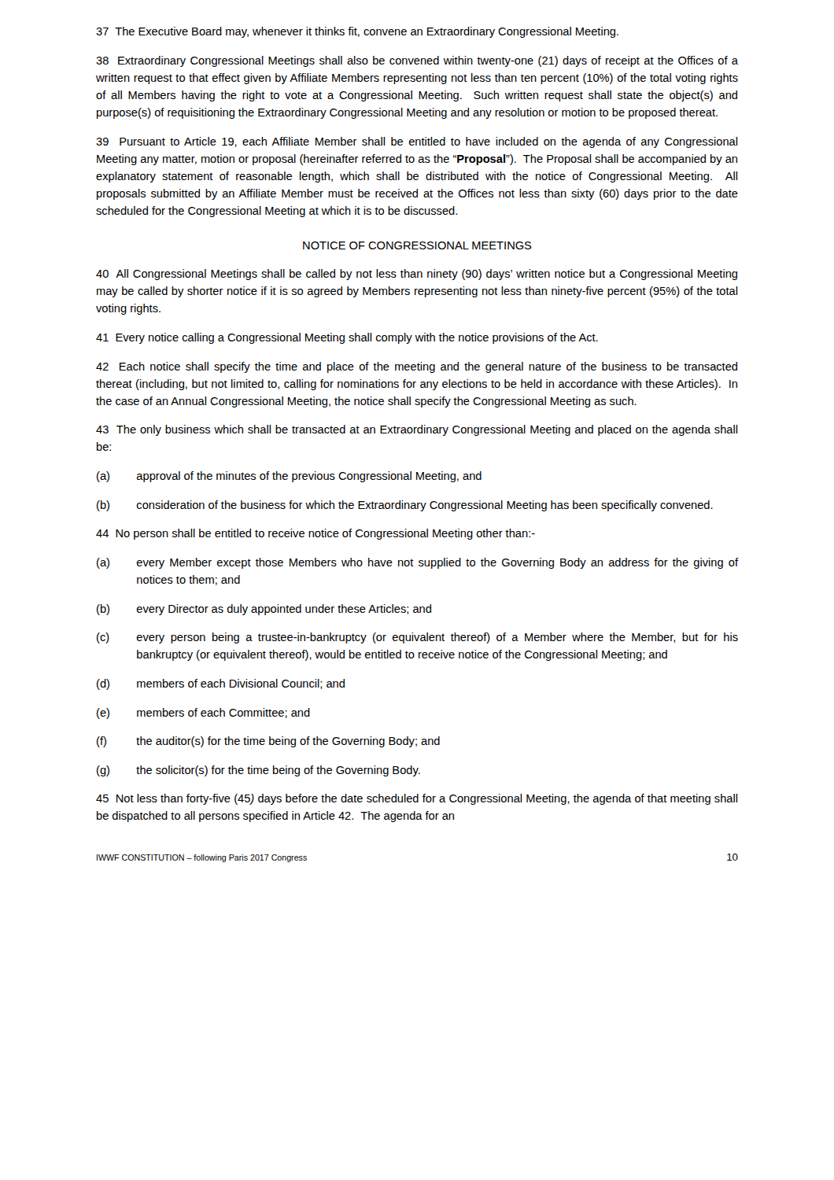37 The Executive Board may, whenever it thinks fit, convene an Extraordinary Congressional Meeting.
38 Extraordinary Congressional Meetings shall also be convened within twenty-one (21) days of receipt at the Offices of a written request to that effect given by Affiliate Members representing not less than ten percent (10%) of the total voting rights of all Members having the right to vote at a Congressional Meeting. Such written request shall state the object(s) and purpose(s) of requisitioning the Extraordinary Congressional Meeting and any resolution or motion to be proposed thereat.
39 Pursuant to Article 19, each Affiliate Member shall be entitled to have included on the agenda of any Congressional Meeting any matter, motion or proposal (hereinafter referred to as the “Proposal”). The Proposal shall be accompanied by an explanatory statement of reasonable length, which shall be distributed with the notice of Congressional Meeting. All proposals submitted by an Affiliate Member must be received at the Offices not less than sixty (60) days prior to the date scheduled for the Congressional Meeting at which it is to be discussed.
Notice of Congressional Meetings
40 All Congressional Meetings shall be called by not less than ninety (90) days’ written notice but a Congressional Meeting may be called by shorter notice if it is so agreed by Members representing not less than ninety-five percent (95%) of the total voting rights.
41 Every notice calling a Congressional Meeting shall comply with the notice provisions of the Act.
42 Each notice shall specify the time and place of the meeting and the general nature of the business to be transacted thereat (including, but not limited to, calling for nominations for any elections to be held in accordance with these Articles). In the case of an Annual Congressional Meeting, the notice shall specify the Congressional Meeting as such.
43 The only business which shall be transacted at an Extraordinary Congressional Meeting and placed on the agenda shall be:
(a)
approval of the minutes of the previous Congressional Meeting, and
(b)
consideration of the business for which the Extraordinary Congressional Meeting has been specifically convened.
44 No person shall be entitled to receive notice of Congressional Meeting other than:-
(a)
every Member except those Members who have not supplied to the Governing Body an address for the giving of notices to them; and
(b)
every Director as duly appointed under these Articles; and
(c)
every person being a trustee-in-bankruptcy (or equivalent thereof) of a Member where the Member, but for his bankruptcy (or equivalent thereof), would be entitled to receive notice of the Congressional Meeting; and
(d)
members of each Divisional Council; and
(e)
members of each Committee; and
(f)
the auditor(s) for the time being of the Governing Body; and
(g)
the solicitor(s) for the time being of the Governing Body.
45 Not less than forty-five (45) days before the date scheduled for a Congressional Meeting, the agenda of that meeting shall be dispatched to all persons specified in Article 42. The agenda for an
IWWF CONSTITUTION – following Paris 2017 Congress 10